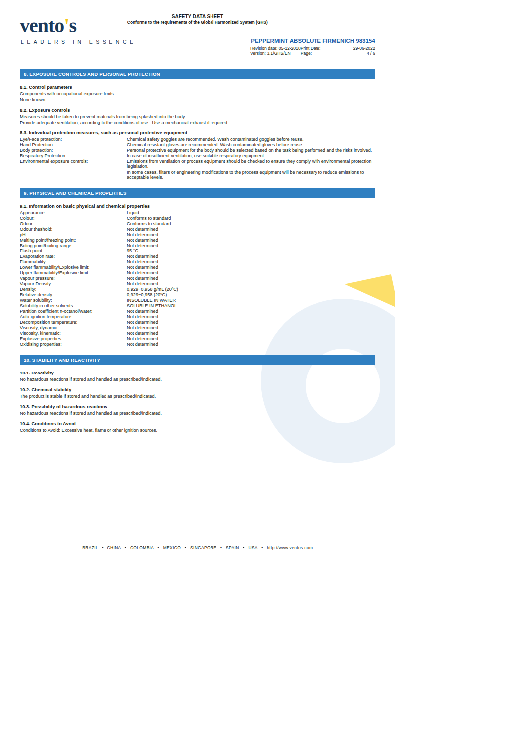vento's
LEADERS IN ESSENCE
SAFETY DATA SHEET
Conforms to the requirements of the Global Harmonized System (GHS)
PEPPERMINT ABSOLUTE FIRMENICH 983154
Revision date: 05-12-2018
Version: 3.1/GHS/EN
Print Date: 29-06-2022
Page: 4 / 6
8. EXPOSURE CONTROLS AND PERSONAL PROTECTION
8.1. Control parameters
Components with occupational exposure limits:
None known.
8.2. Exposure controls
Measures should be taken to prevent materials from being splashed into the body.
Provide adequate ventilation, according to the conditions of use. Use a mechanical exhaust if required.
8.3. Individual protection measures, such as personal protective equipment
Eye/Face protection:
Chemical safety goggles are recommended. Wash contaminated goggles before reuse.
Hand Protection:
Chemical-resistant gloves are recommended. Wash contaminated gloves before reuse.
Body protection:
Personal protective equipment for the body should be selected based on the task being performed and the risks involved.
Respiratory Protection:
In case of insufficient ventilation, use suitable respiratory equipment.
Environmental exposure controls:
Emissions from ventilation or process equipment should be checked to ensure they comply with environmental protection legislation.
In some cases, filters or engineering modifications to the process equipment will be necessary to reduce emissions to acceptable levels.
9. PHYSICAL AND CHEMICAL PROPERTIES
9.1. Information on basic physical and chemical properties
Appearance:
Liquid
Colour:
Conforms to standard
Odour:
Conforms to standard
Odour theshold:
Not determined
pH:
Not determined
Melting point/freezing point:
Not determined
Boling point/boiling range:
Not determined
Flash point:
95 °C
Evaporation rate:
Not determined
Flammability:
Not determined
Lower flammability/Explosive limit:
Not determined
Upper flammability/Explosive limit:
Not determined
Vapour pressure:
Not determined
Vapour Density:
Not determined
Density:
0,929−0,958 g/mL (20ºC)
Relative density:
0,929−0,958 (20ºC)
Water solubility:
INSOLUBLE IN WATER
Solubility in other solvents:
SOLUBLE IN ETHANOL
Partition coefficient n-octanol/water:
Not determined
Auto-ignition temperature:
Not determined
Decomposition temperature:
Not determined
Viscosity, dynamic:
Not determined
Viscosity, kinematic:
Not determined
Explosive properties:
Not determined
Oxidising properties:
Not determined
10. STABILITY AND REACTIVITY
10.1. Reactivity
No hazardous reactions if stored and handled as prescribed/indicated.
10.2. Chemical stability
The product is stable if stored and handled as prescribed/indicated.
10.3. Possibility of hazardous reactions
No hazardous reactions if stored and handled as prescribed/indicated.
10.4. Conditions to Avoid
Conditions to Avoid: Excessive heat, flame or other ignition sources.
BRAZIL • CHINA • COLOMBIA • MEXICO • SINGAPORE • SPAIN • USA • http://www.ventos.com